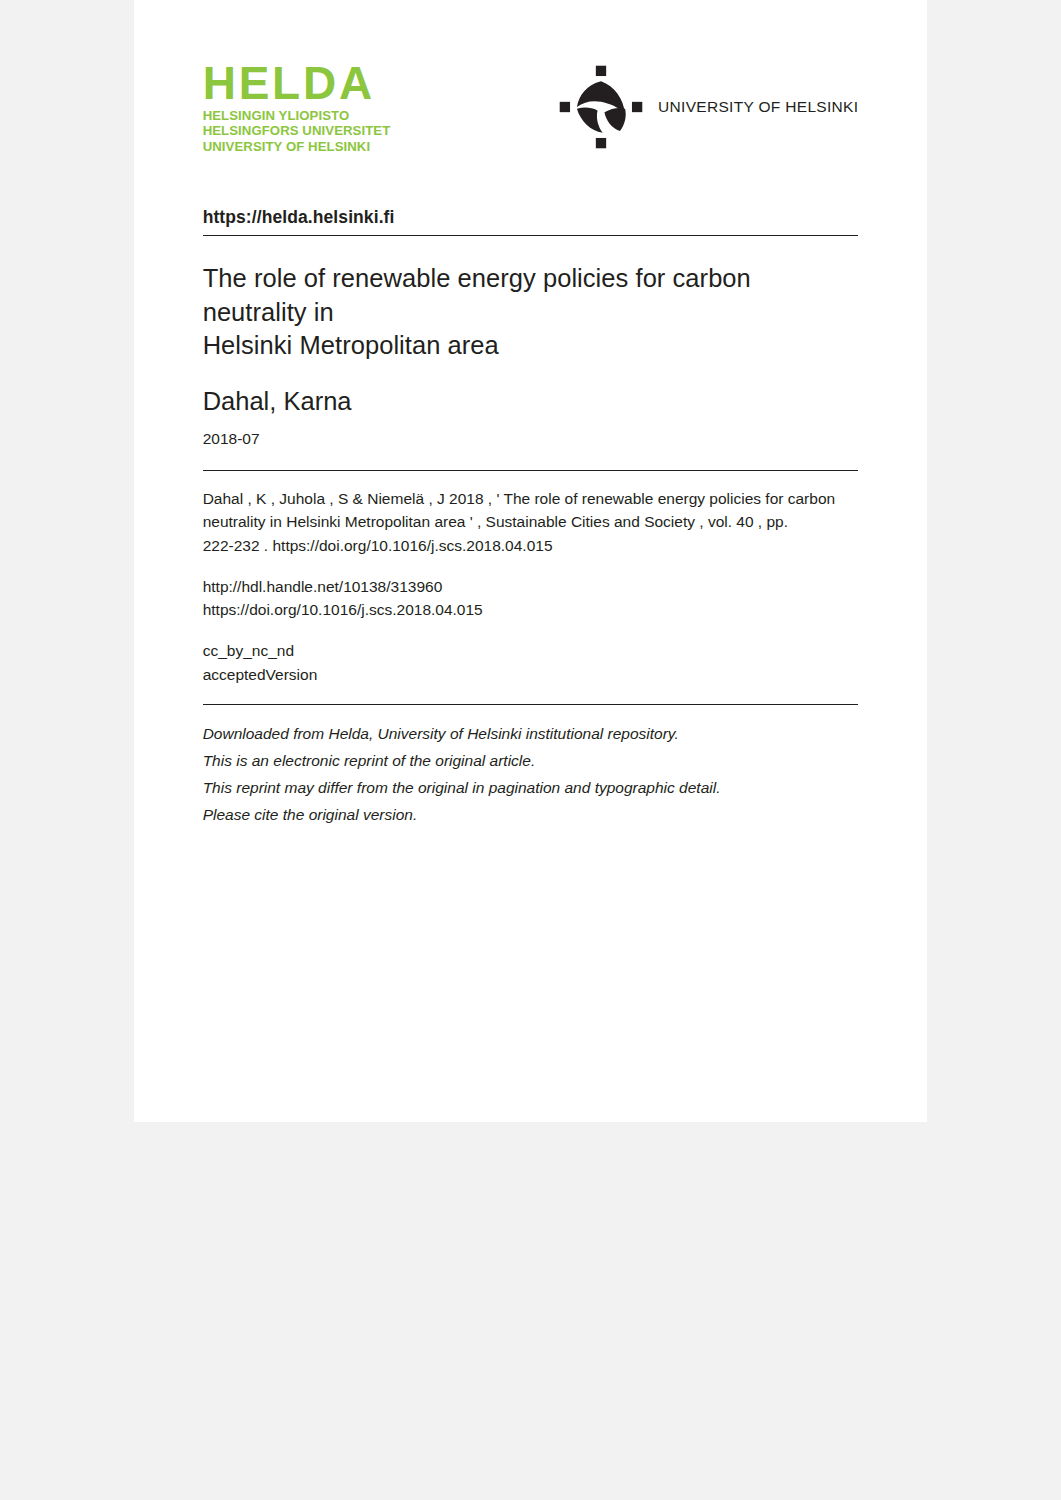HELDA
Helsingin yliopisto Helsingfors universitet University of Helsinki
University of Helsinki
https://helda.helsinki.fi
The role of renewable energy policies for carbon neutrality in
Helsinki Metropolitan area
Dahal, Karna
2018-07
Dahal , K , Juhola , S & Niemelä , J 2018 , ' The role of renewable energy policies for carbon
neutrality in Helsinki Metropolitan area ' , Sustainable Cities and Society , vol. 40 , pp.
222-232 . https://doi.org/10.1016/j.scs.2018.04.015
http://hdl.handle.net/10138/313960
https://doi.org/10.1016/j.scs.2018.04.015
cc_by_nc_nd
acceptedVersion
Downloaded from Helda, University of Helsinki institutional repository.
This is an electronic reprint of the original article.
This reprint may differ from the original in pagination and typographic detail.
Please cite the original version.